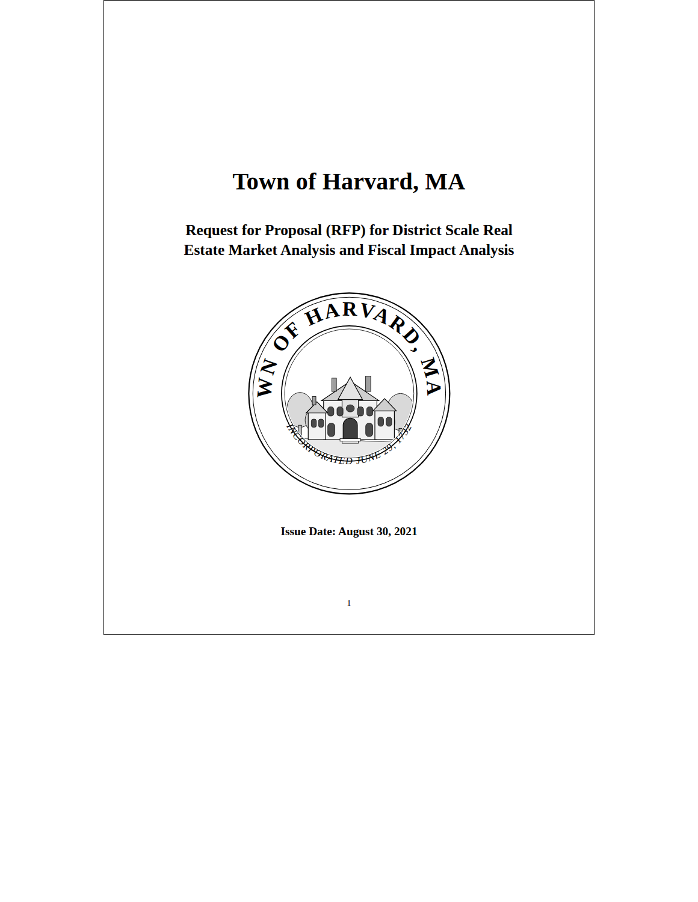Town of Harvard, MA
Request for Proposal (RFP) for District Scale Real Estate Market Analysis and Fiscal Impact Analysis
TOWN OF HARVARD, MASS. INCORPORATED JUNE 29, 1732
Issue Date: August 30, 2021
1